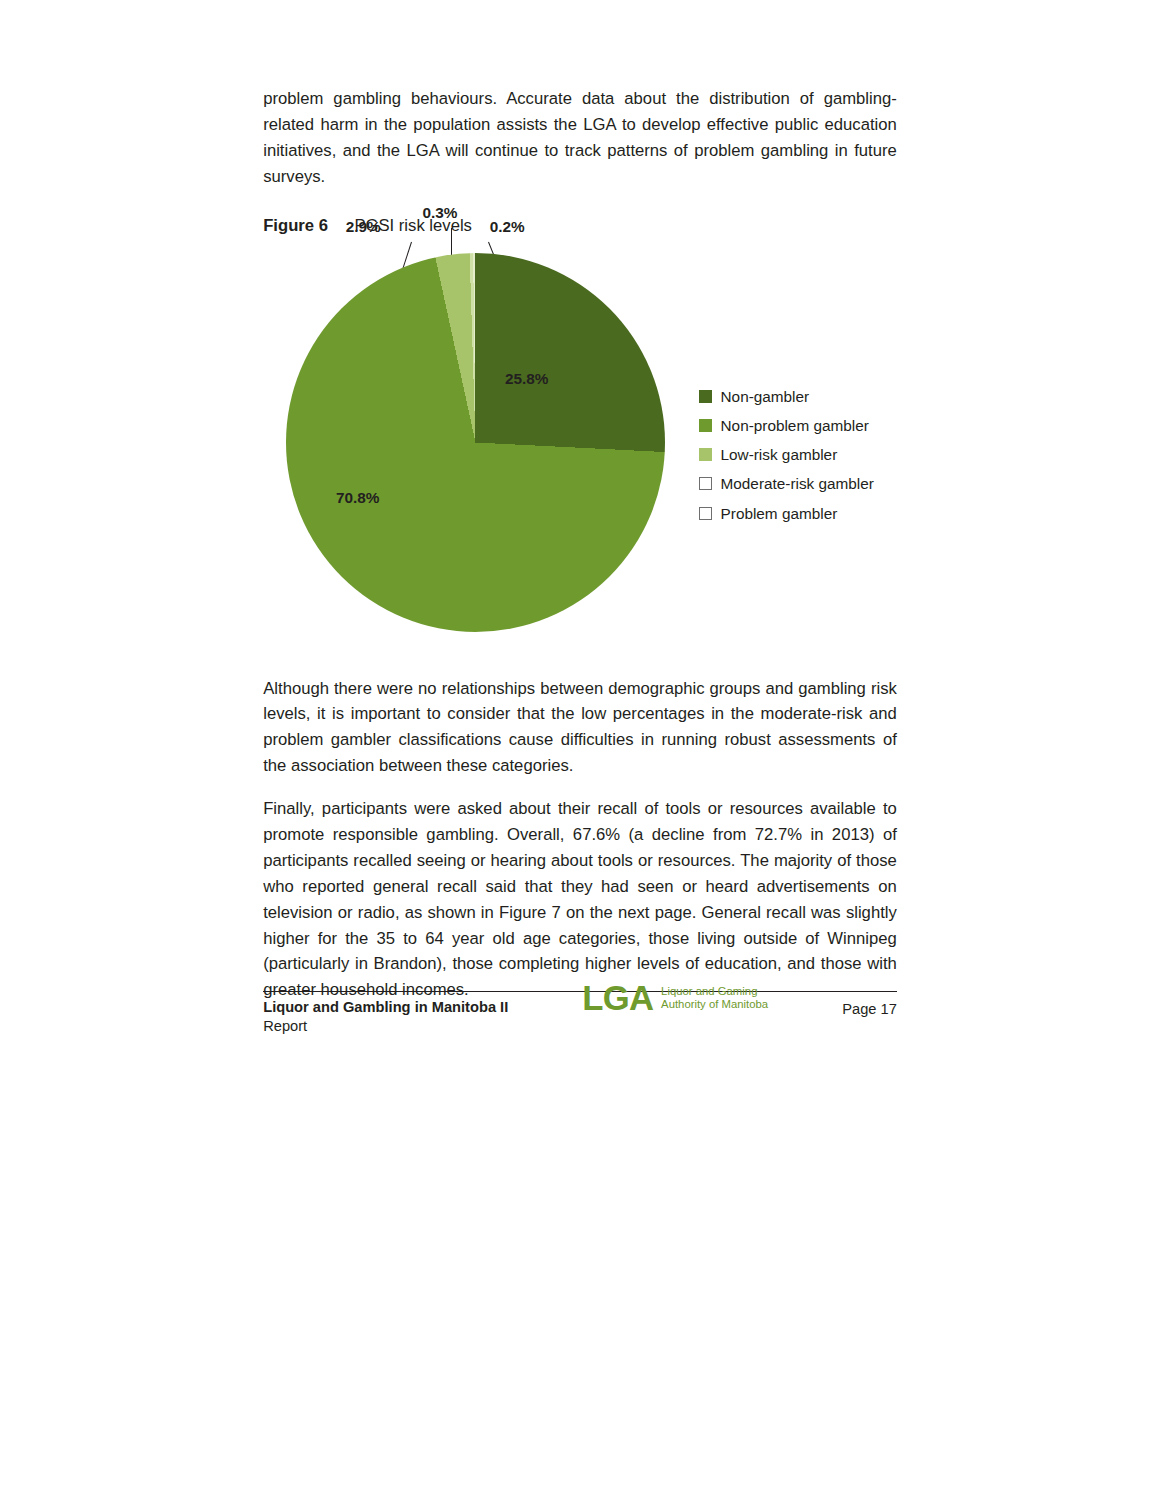problem gambling behaviours. Accurate data about the distribution of gambling-related harm in the population assists the LGA to develop effective public education initiatives, and the LGA will continue to track patterns of problem gambling in future surveys.
Figure 6 PGSI risk levels
2.9%
0.3%
0.2%
25.8%
70.8%
Non-gambler
Non-problem gambler
Low-risk gambler
Moderate-risk gambler
Problem gambler
Although there were no relationships between demographic groups and gambling risk levels, it is important to consider that the low percentages in the moderate-risk and problem gambler classifications cause difficulties in running robust assessments of the association between these categories.
Finally, participants were asked about their recall of tools or resources available to promote responsible gambling. Overall, 67.6% (a decline from 72.7% in 2013) of participants recalled seeing or hearing about tools or resources. The majority of those who reported general recall said that they had seen or heard advertisements on television or radio, as shown in Figure 7 on the next page. General recall was slightly higher for the 35 to 64 year old age categories, those living outside of Winnipeg (particularly in Brandon), those completing higher levels of education, and those with greater household incomes.
Liquor and Gambling in Manitoba IIReport
LGA
Liquor and Gaming
Authority of Manitoba
Page 17